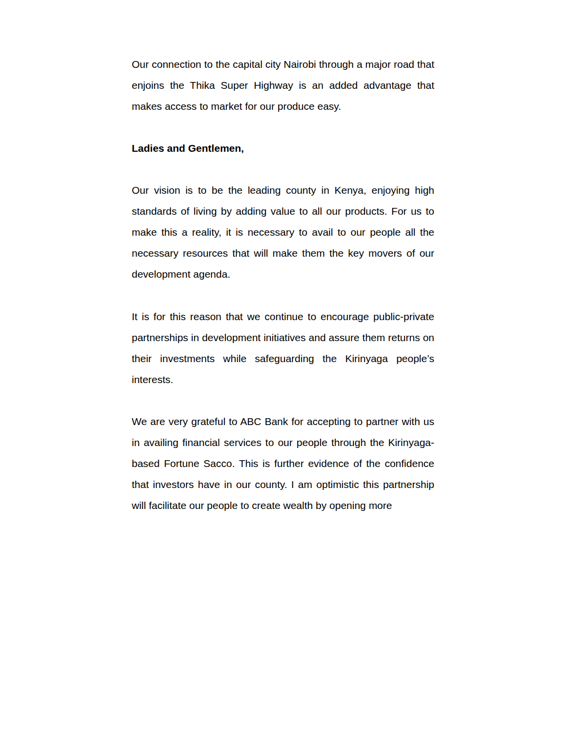Our connection to the capital city Nairobi through a major road that enjoins the Thika Super Highway is an added advantage that makes access to market for our produce easy.
Ladies and Gentlemen,
Our vision is to be the leading county in Kenya, enjoying high standards of living by adding value to all our products. For us to make this a reality, it is necessary to avail to our people all the necessary resources that will make them the key movers of our development agenda.
It is for this reason that we continue to encourage public-private partnerships in development initiatives and assure them returns on their investments while safeguarding the Kirinyaga people’s interests.
We are very grateful to ABC Bank for accepting to partner with us in availing financial services to our people through the Kirinyaga-based Fortune Sacco. This is further evidence of the confidence that investors have in our county. I am optimistic this partnership will facilitate our people to create wealth by opening more